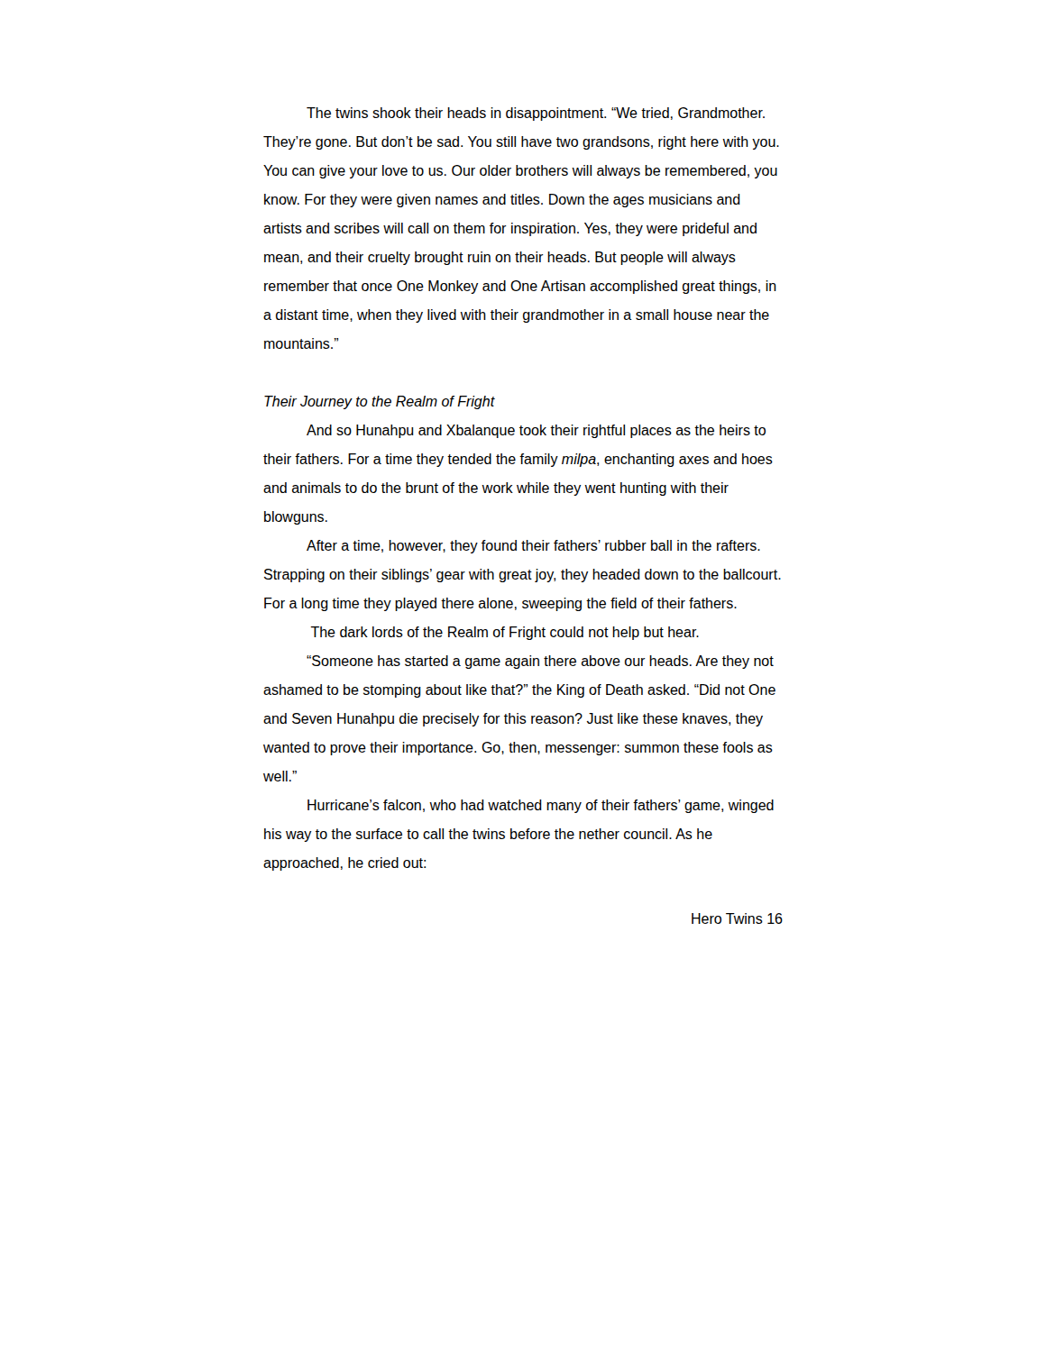The twins shook their heads in disappointment. “We tried, Grandmother. They’re gone. But don’t be sad. You still have two grandsons, right here with you. You can give your love to us. Our older brothers will always be remembered, you know. For they were given names and titles. Down the ages musicians and artists and scribes will call on them for inspiration. Yes, they were prideful and mean, and their cruelty brought ruin on their heads. But people will always remember that once One Monkey and One Artisan accomplished great things, in a distant time, when they lived with their grandmother in a small house near the mountains.”
Their Journey to the Realm of Fright
And so Hunahpu and Xbalanque took their rightful places as the heirs to their fathers. For a time they tended the family milpa, enchanting axes and hoes and animals to do the brunt of the work while they went hunting with their blowguns.
After a time, however, they found their fathers’ rubber ball in the rafters. Strapping on their siblings’ gear with great joy, they headed down to the ballcourt. For a long time they played there alone, sweeping the field of their fathers.
The dark lords of the Realm of Fright could not help but hear.
“Someone has started a game again there above our heads. Are they not ashamed to be stomping about like that?” the King of Death asked. “Did not One and Seven Hunahpu die precisely for this reason? Just like these knaves, they wanted to prove their importance. Go, then, messenger: summon these fools as well.”
Hurricane’s falcon, who had watched many of their fathers’ game, winged his way to the surface to call the twins before the nether council. As he approached, he cried out:
Hero Twins 16